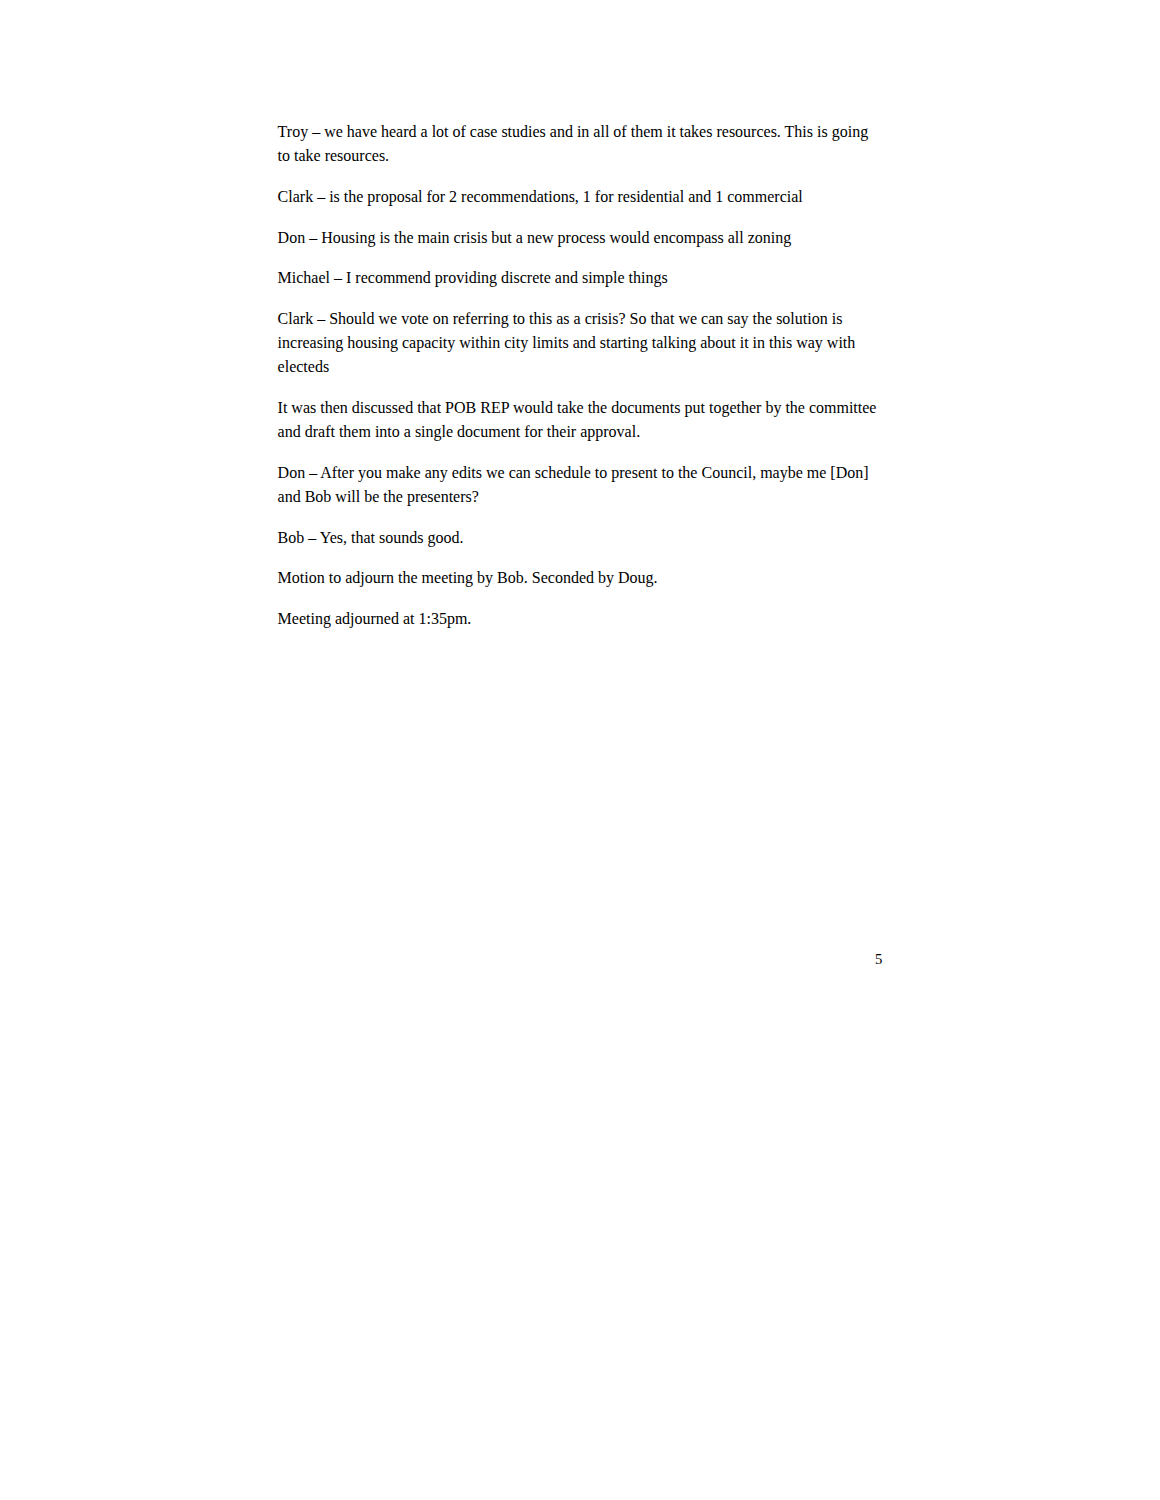Troy – we have heard a lot of case studies and in all of them it takes resources. This is going to take resources.
Clark – is the proposal for 2 recommendations, 1 for residential and 1 commercial
Don – Housing is the main crisis but a new process would encompass all zoning
Michael – I recommend providing discrete and simple things
Clark – Should we vote on referring to this as a crisis? So that we can say the solution is increasing housing capacity within city limits and starting talking about it in this way with electeds
It was then discussed that POB REP would take the documents put together by the committee and draft them into a single document for their approval.
Don – After you make any edits we can schedule to present to the Council, maybe me [Don] and Bob will be the presenters?
Bob – Yes, that sounds good.
Motion to adjourn the meeting by Bob. Seconded by Doug.
Meeting adjourned at 1:35pm.
5